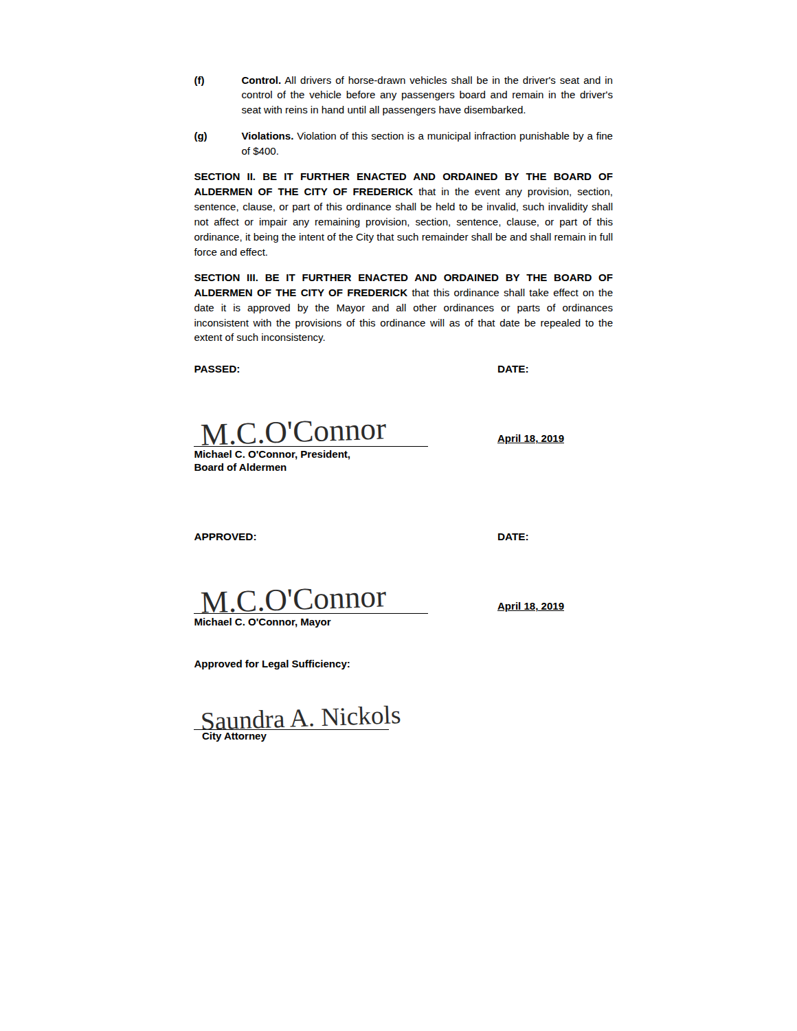(f)
Control. All drivers of horse-drawn vehicles shall be in the driver's seat and in control of the vehicle before any passengers board and remain in the driver's seat with reins in hand until all passengers have disembarked.
(g)
Violations. Violation of this section is a municipal infraction punishable by a fine of $400.
SECTION II. BE IT FURTHER ENACTED AND ORDAINED BY THE BOARD OF ALDERMEN OF THE CITY OF FREDERICK that in the event any provision, section, sentence, clause, or part of this ordinance shall be held to be invalid, such invalidity shall not affect or impair any remaining provision, section, sentence, clause, or part of this ordinance, it being the intent of the City that such remainder shall be and shall remain in full force and effect.
SECTION III. BE IT FURTHER ENACTED AND ORDAINED BY THE BOARD OF ALDERMEN OF THE CITY OF FREDERICK that this ordinance shall take effect on the date it is approved by the Mayor and all other ordinances or parts of ordinances inconsistent with the provisions of this ordinance will as of that date be repealed to the extent of such inconsistency.
PASSED:
DATE:
M.C.O'Connor
Michael C. O'Connor, President,
Board of Aldermen
April 18, 2019
APPROVED:
DATE:
M.C.O'Connor
Michael C. O'Connor, Mayor
April 18, 2019
Approved for Legal Sufficiency:
Saundra A. Nickols
City Attorney